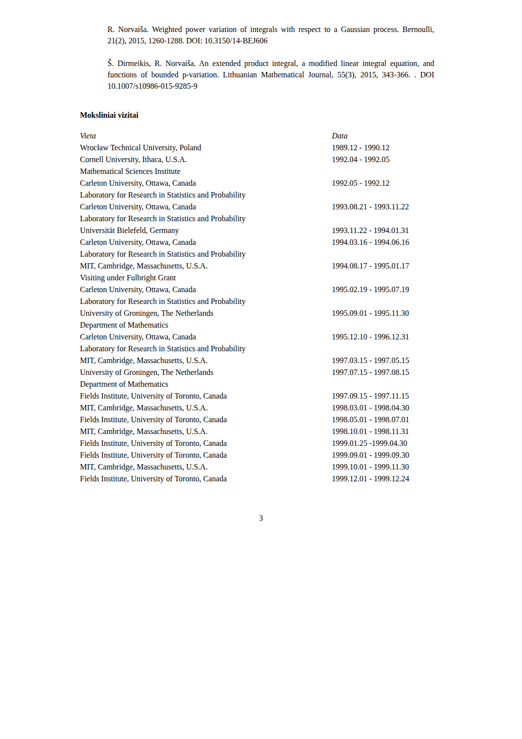R. Norvaiša. Weighted power variation of integrals with respect to a Gaussian process. Bernoulli, 21(2), 2015, 1260-1288. DOI: 10.3150/14-BEJ606
Š. Dirmeikis, R. Norvaiša. An extended product integral, a modified linear integral equation, and functions of bounded p-variation. Lithuanian Mathematical Journal, 55(3), 2015, 343-366. . DOI 10.1007/s10986-015-9285-9
Moksliniai vizitai
| Vieta | Data |
| Wrocław Technical University, Poland | 1989.12 - 1990.12 |
| Cornell University, Ithaca, U.S.A. | 1992.04 - 1992.05 |
| Mathematical Sciences Institute | |
| Carleton University, Ottawa, Canada | 1992.05 - 1992.12 |
| Laboratory for Research in Statistics and Probability | |
| Carleton University, Ottawa, Canada | 1993.08.21 - 1993.11.22 |
| Laboratory for Research in Statistics and Probability | |
| Universität Bielefeld, Germany | 1993.11.22 - 1994.01.31 |
| Carleton University, Ottawa, Canada | 1994.03.16 - 1994.06.16 |
| Laboratory for Research in Statistics and Probability | |
| MIT, Cambridge, Massachusetts, U.S.A. | 1994.08.17 - 1995.01.17 |
| Visiting under Fulbright Grant | |
| Carleton University, Ottawa, Canada | 1995.02.19 - 1995.07.19 |
| Laboratory for Research in Statistics and Probability | |
| University of Groningen, The Netherlands | 1995.09.01 - 1995.11.30 |
| Department of Mathematics | |
| Carleton University, Ottawa, Canada | 1995.12.10 - 1996.12.31 |
| Laboratory for Research in Statistics and Probability | |
| MIT, Cambridge, Massachusetts, U.S.A. | 1997.03.15 - 1997.05.15 |
| University of Groningen, The Netherlands | 1997.07.15 - 1997.08.15 |
| Department of Mathematics | |
| Fields Institute, University of Toronto, Canada | 1997.09.15 - 1997.11.15 |
| MIT, Cambridge, Massachusetts, U.S.A. | 1998.03.01 - 1998.04.30 |
| Fields Institute, University of Toronto, Canada | 1998.05.01 - 1998.07.01 |
| MIT, Cambridge, Massachusetts, U.S.A. | 1998.10.01 - 1998.11.31 |
| Fields Institute, University of Toronto, Canada | 1999.01.25 -1999.04.30 |
| Fields Institute, University of Toronto, Canada | 1999.09.01 - 1999.09.30 |
| MIT, Cambridge, Massachusetts, U.S.A. | 1999.10.01 - 1999.11.30 |
| Fields Institute, University of Toronto, Canada | 1999.12.01 - 1999.12.24 |
3